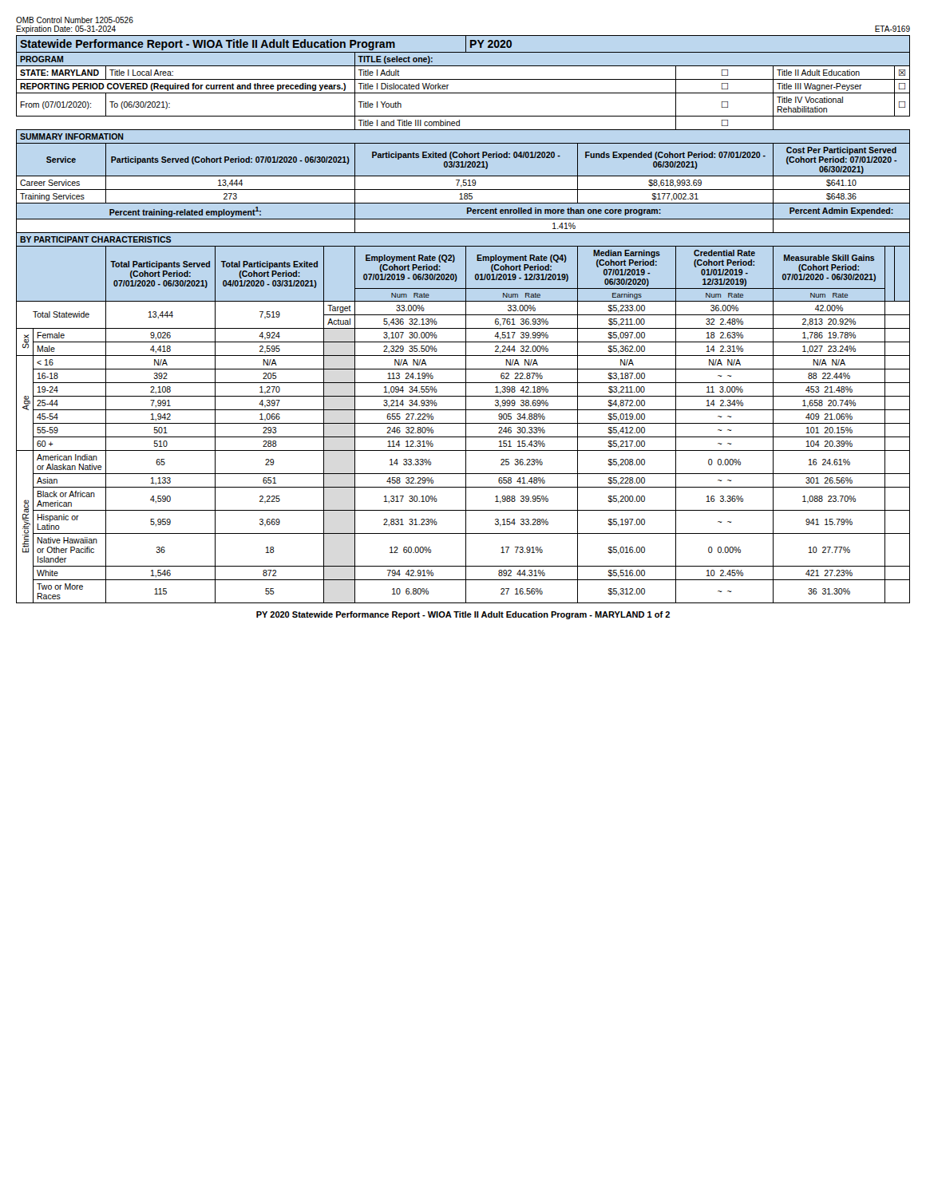OMB Control Number 1205-0526
Expiration Date: 05-31-2024 ETA-9169
| Statewide Performance Report - WIOA Title II Adult Education Program | PY 2020 |
| PROGRAM | TITLE (select one): |
| STATE: MARYLAND | Title I Local Area: | Title I Adult | ☐ | Title II Adult Education | ☒ |
| REPORTING PERIOD COVERED (Required for current and three preceding years.) | Title I Dislocated Worker | ☐ | Title III Wagner-Peyser | ☐ |
| From (07/01/2020): | To (06/30/2021): | Title I Youth | ☐ | Title IV Vocational Rehabilitation | ☐ |
| | Title I and Title III combined | ☐ | |
| SUMMARY INFORMATION |
| Service | Participants Served (Cohort Period: 07/01/2020 - 06/30/2021) | Participants Exited (Cohort Period: 04/01/2020 - 03/31/2021) | Funds Expended (Cohort Period: 07/01/2020 - 06/30/2021) | Cost Per Participant Served (Cohort Period: 07/01/2020 - 06/30/2021) |
| Career Services | 13,444 | 7,519 | $8,618,993.69 | $641.10 |
| Training Services | 273 | 185 | $177,002.31 | $648.36 |
| Percent training-related employment 1 : | Percent enrolled in more than one core program: | Percent Admin Expended: |
| | 1.41% | |
| BY PARTICIPANT CHARACTERISTICS |
| | Total Participants Served (Cohort Period: 07/01/2020 - 06/30/2021) | Total Participants Exited (Cohort Period: 04/01/2020 - 03/31/2021) | | Employment Rate (Q2) (Cohort Period: 07/01/2019 - 06/30/2020) | Employment Rate (Q4) (Cohort Period: 01/01/2019 - 12/31/2019) | Median Earnings (Cohort Period: 07/01/2019 - 06/30/2020) | Credential Rate (Cohort Period: 01/01/2019 - 12/31/2019) | Measurable Skill Gains (Cohort Period: 07/01/2020 - 06/30/2021) | | |
| Num Rate | Num Rate | Earnings | Num Rate | Num Rate |
| Total Statewide | 13,444 | 7,519 | Target | 33.00% | 33.00% | $5,233.00 | 36.00% | 42.00% | |
| Actual | 5,436 32.13% | 6,761 36.93% | $5,211.00 | 32 2.48% | 2,813 20.92% | |
| Sex | Female | 9,026 | 4,924 | | 3,107 30.00% | 4,517 39.99% | $5,097.00 | 18 2.63% | 1,786 19.78% | |
| Male | 4,418 | 2,595 | | 2,329 35.50% | 2,244 32.00% | $5,362.00 | 14 2.31% | 1,027 23.24% | |
| Age | < 16 | N/A | N/A | | N/A N/A | N/A N/A | N/A | N/A N/A | N/A N/A | |
| 16-18 | 392 | 205 | | 113 24.19% | 62 22.87% | $3,187.00 | ~ ~ | 88 22.44% | |
| 19-24 | 2,108 | 1,270 | | 1,094 34.55% | 1,398 42.18% | $3,211.00 | 11 3.00% | 453 21.48% | |
| 25-44 | 7,991 | 4,397 | | 3,214 34.93% | 3,999 38.69% | $4,872.00 | 14 2.34% | 1,658 20.74% | |
| 45-54 | 1,942 | 1,066 | | 655 27.22% | 905 34.88% | $5,019.00 | ~ ~ | 409 21.06% | |
| 55-59 | 501 | 293 | | 246 32.80% | 246 30.33% | $5,412.00 | ~ ~ | 101 20.15% | |
| 60 + | 510 | 288 | | 114 12.31% | 151 15.43% | $5,217.00 | ~ ~ | 104 20.39% | |
| Ethnicity/Race | American Indian or Alaskan Native | 65 | 29 | | 14 33.33% | 25 36.23% | $5,208.00 | 0 0.00% | 16 24.61% | |
| Asian | 1,133 | 651 | | 458 32.29% | 658 41.48% | $5,228.00 | ~ ~ | 301 26.56% | |
| Black or African American | 4,590 | 2,225 | | 1,317 30.10% | 1,988 39.95% | $5,200.00 | 16 3.36% | 1,088 23.70% | |
| Hispanic or Latino | 5,959 | 3,669 | | 2,831 31.23% | 3,154 33.28% | $5,197.00 | ~ ~ | 941 15.79% | |
| Native Hawaiian or Other Pacific Islander | 36 | 18 | | 12 60.00% | 17 73.91% | $5,016.00 | 0 0.00% | 10 27.77% | |
| White | 1,546 | 872 | | 794 42.91% | 892 44.31% | $5,516.00 | 10 2.45% | 421 27.23% | |
| Two or More Races | 115 | 55 | | 10 6.80% | 27 16.56% | $5,312.00 | ~ ~ | 36 31.30% | |
PY 2020 Statewide Performance Report - WIOA Title II Adult Education Program - MARYLAND 1 of 2